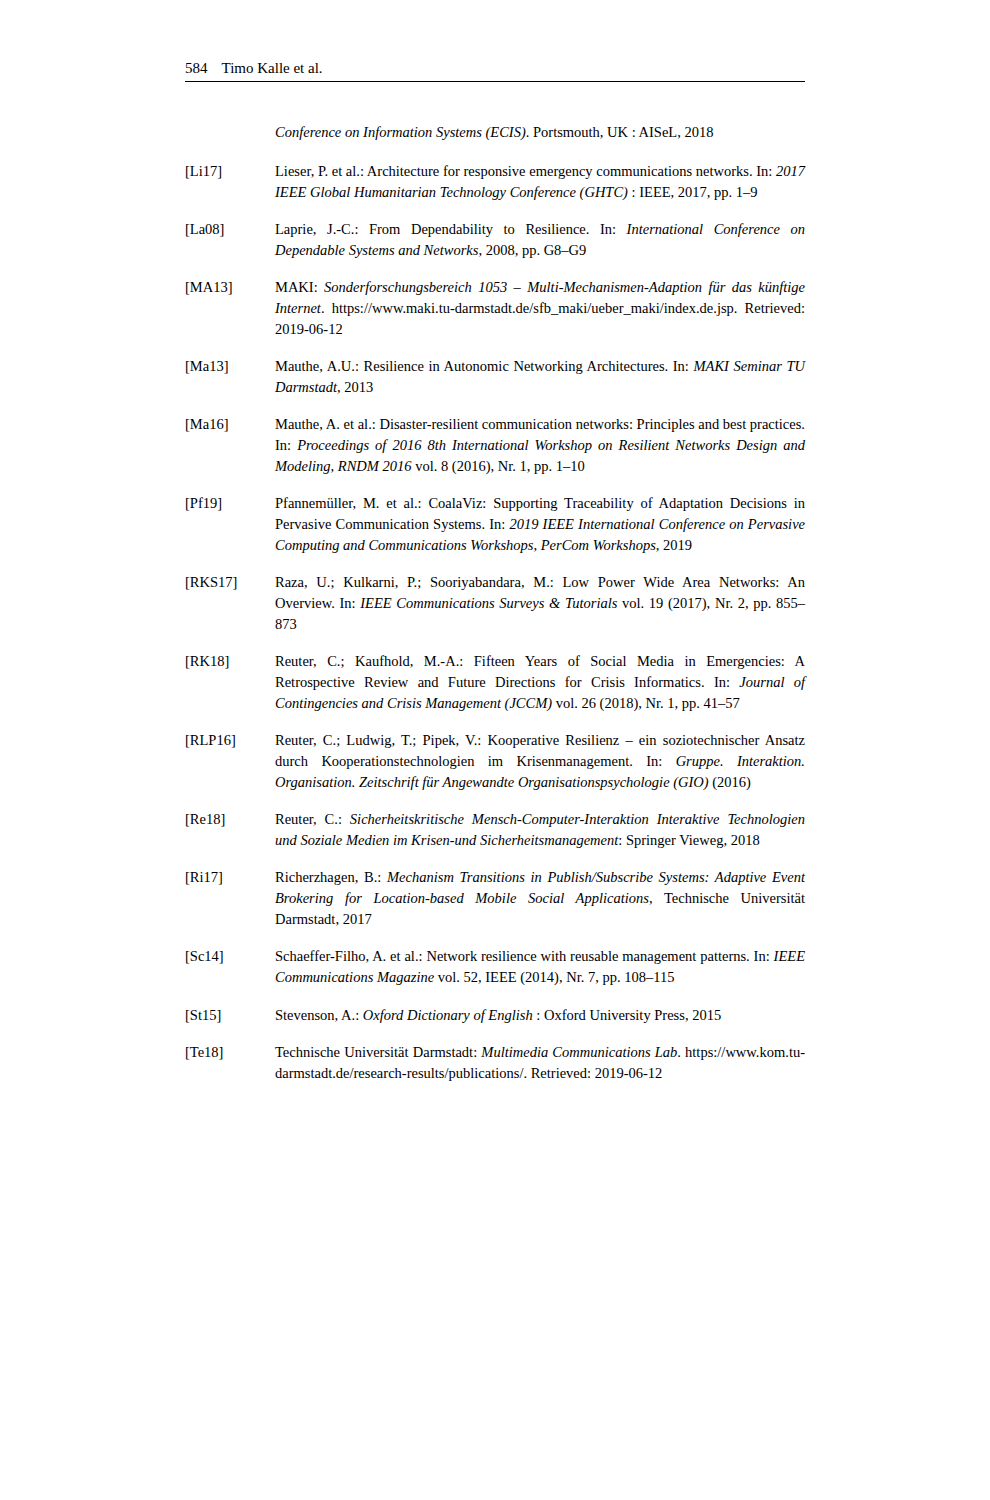584 Timo Kalle et al.
Conference on Information Systems (ECIS). Portsmouth, UK : AISeL, 2018
| [Li17] | Lieser, P. et al.: Architecture for responsive emergency communications networks. In: 2017 IEEE Global Humanitarian Technology Conference (GHTC) : IEEE, 2017, pp. 1–9 |
| [La08] | Laprie, J.-C.: From Dependability to Resilience. In: International Conference on Dependable Systems and Networks , 2008, pp. G8–G9 |
| [MA13] | MAKI: Sonderforschungsbereich 1053 – Multi-Mechanismen-Adaption für das künftige Internet . https://www.maki.tu-darmstadt.de/sfb_maki/ueber_maki/index.de.jsp . Retrieved: 2019-06-12 |
| [Ma13] | Mauthe, A.U.: Resilience in Autonomic Networking Architectures. In: MAKI Seminar TU Darmstadt , 2013 |
| [Ma16] | Mauthe, A. et al.: Disaster-resilient communication networks: Principles and best practices. In: Proceedings of 2016 8th International Workshop on Resilient Networks Design and Modeling, RNDM 2016 vol. 8 (2016), Nr. 1, pp. 1–10 |
| [Pf19] | Pfannemüller, M. et al.: CoalaViz: Supporting Traceability of Adaptation Decisions in Pervasive Communication Systems. In: 2019 IEEE International Conference on Pervasive Computing and Communications Workshops, PerCom Workshops , 2019 |
| [RKS17] | Raza, U.; Kulkarni, P.; Sooriyabandara, M.: Low Power Wide Area Networks: An Overview. In: IEEE Communications Surveys & Tutorials vol. 19 (2017), Nr. 2, pp. 855–873 |
| [RK18] | Reuter, C.; Kaufhold, M.-A.: Fifteen Years of Social Media in Emergencies: A Retrospective Review and Future Directions for Crisis Informatics. In: Journal of Contingencies and Crisis Management (JCCM) vol. 26 (2018), Nr. 1, pp. 41–57 |
| [RLP16] | Reuter, C.; Ludwig, T.; Pipek, V.: Kooperative Resilienz – ein soziotechnischer Ansatz durch Kooperationstechnologien im Krisenmanagement. In: Gruppe. Interaktion. Organisation. Zeitschrift für Angewandte Organisationspsychologie (GIO) (2016) |
| [Re18] | Reuter, C.: Sicherheitskritische Mensch-Computer-Interaktion Interaktive Technologien und Soziale Medien im Krisen-und Sicherheitsmanagement : Springer Vieweg, 2018 |
| [Ri17] | Richerzhagen, B.: Mechanism Transitions in Publish/Subscribe Systems: Adaptive Event Brokering for Location-based Mobile Social Applications , Technische Universität Darmstadt, 2017 |
| [Sc14] | Schaeffer-Filho, A. et al.: Network resilience with reusable management patterns. In: IEEE Communications Magazine vol. 52, IEEE (2014), Nr. 7, pp. 108–115 |
| [St15] | Stevenson, A.: Oxford Dictionary of English : Oxford University Press, 2015 |
| [Te18] | Technische Universität Darmstadt: Multimedia Communications Lab . https://www.kom.tu-darmstadt.de/research-results/publications/ . Retrieved: 2019-06-12 |